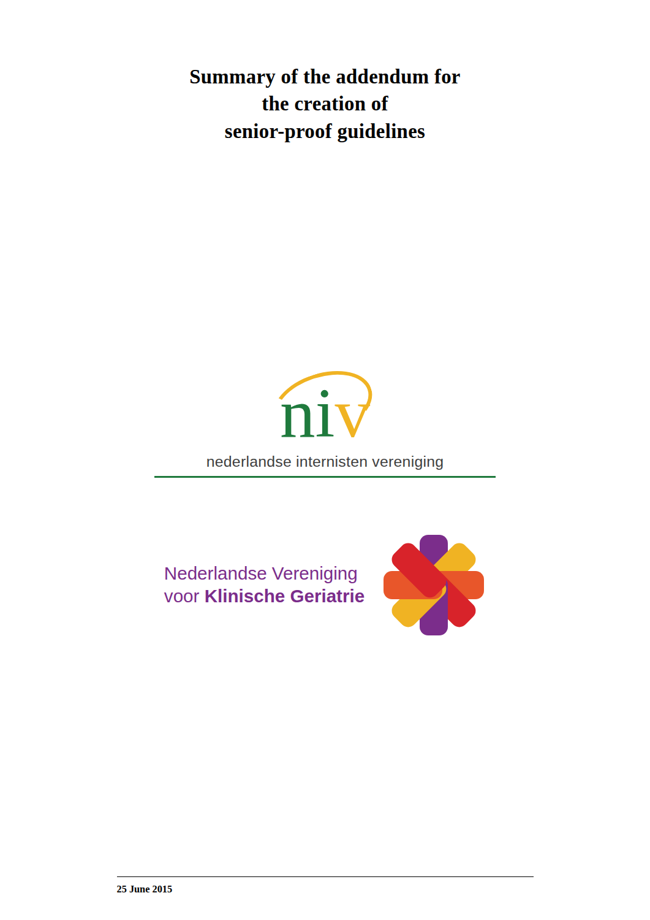Summary of the addendum for
the creation of
senior-proof guidelines
niv
nederlandse internisten vereniging
Nederlandse Vereniging
voor Klinische Geriatrie
25 June 2015